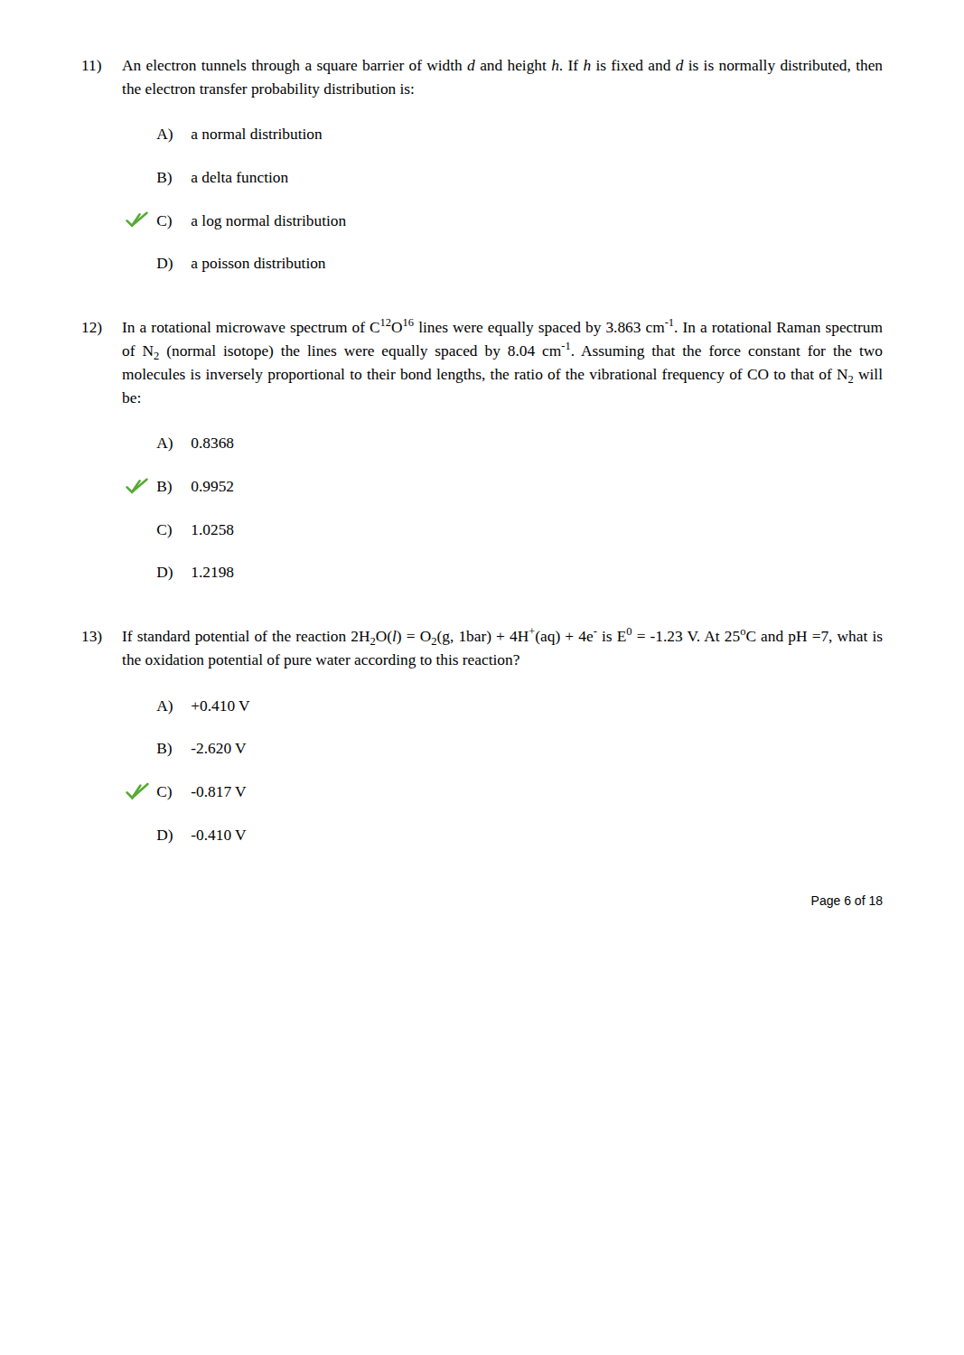An electron tunnels through a square barrier of width d and height h. If h is fixed and d is is normally distributed, then the electron transfer probability distribution is:
a normal distribution
a delta function
a log normal distribution
a poisson distribution
In a rotational microwave spectrum of C12O16 lines were equally spaced by 3.863 cm-1. In a rotational Raman spectrum of N2 (normal isotope) the lines were equally spaced by 8.04 cm-1. Assuming that the force constant for the two molecules is inversely proportional to their bond lengths, the ratio of the vibrational frequency of CO to that of N2 will be:
0.8368
0.9952
1.0258
1.2198
If standard potential of the reaction 2H2O(l) = O2(g, 1bar) + 4H+(aq) + 4e- is E0 = -1.23 V. At 25oC and pH =7, what is the oxidation potential of pure water according to this reaction?
+0.410 V
-2.620 V
-0.817 V
-0.410 V
Page 6 of 18